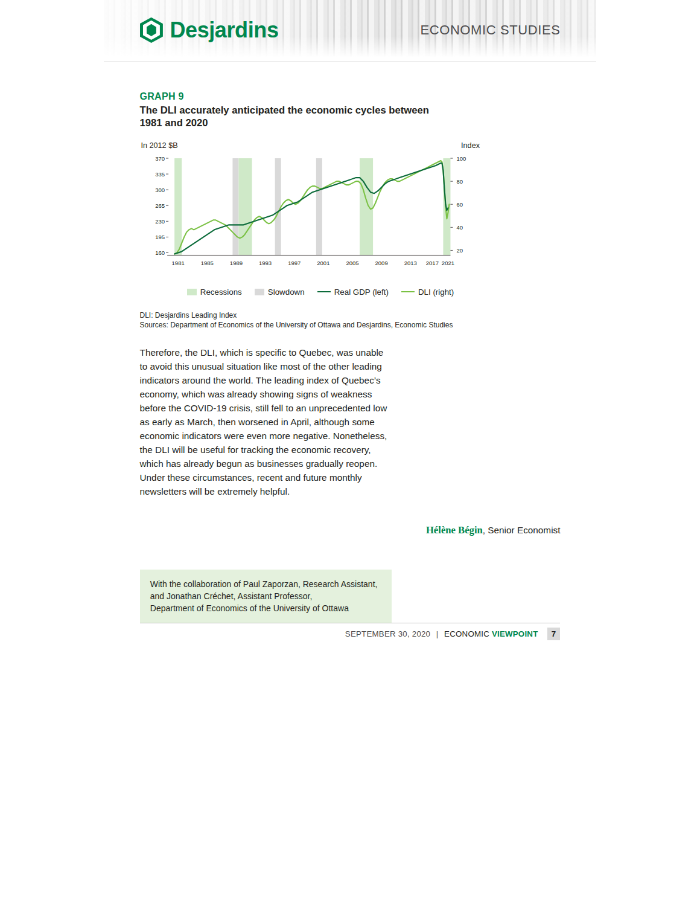Desjardins
ECONOMIC STUDIES
GRAPH 9
The DLI accurately anticipated the economic cycles between
1981 and 2020
In 2012 $B Index
370 335 300 265 230 195 160 100 80 60 40 20 1981 1985 1989 1993 1997 2001 2005 2009 2013 2017 2021
Recessions Slowdown Real GDP (left) DLI (right)
DLI: Desjardins Leading Index
Sources: Department of Economics of the University of Ottawa and Desjardins, Economic Studies
Therefore, the DLI, which is specific to Quebec, was unable to avoid this unusual situation like most of the other leading indicators around the world. The leading index of Quebec’s economy, which was already showing signs of weakness before the COVID-19 crisis, still fell to an unprecedented low as early as March, then worsened in April, although some economic indicators were even more negative. Nonetheless, the DLI will be useful for tracking the economic recovery, which has already begun as businesses gradually reopen. Under these circumstances, recent and future monthly newsletters will be extremely helpful.
Hélène Bégin, Senior Economist
With the collaboration of Paul Zaporzan, Research Assistant,
and Jonathan Créchet, Assistant Professor,
Department of Economics of the University of Ottawa
SEPTEMBER 30, 2020 | ECONOMIC VIEWPOINT 7